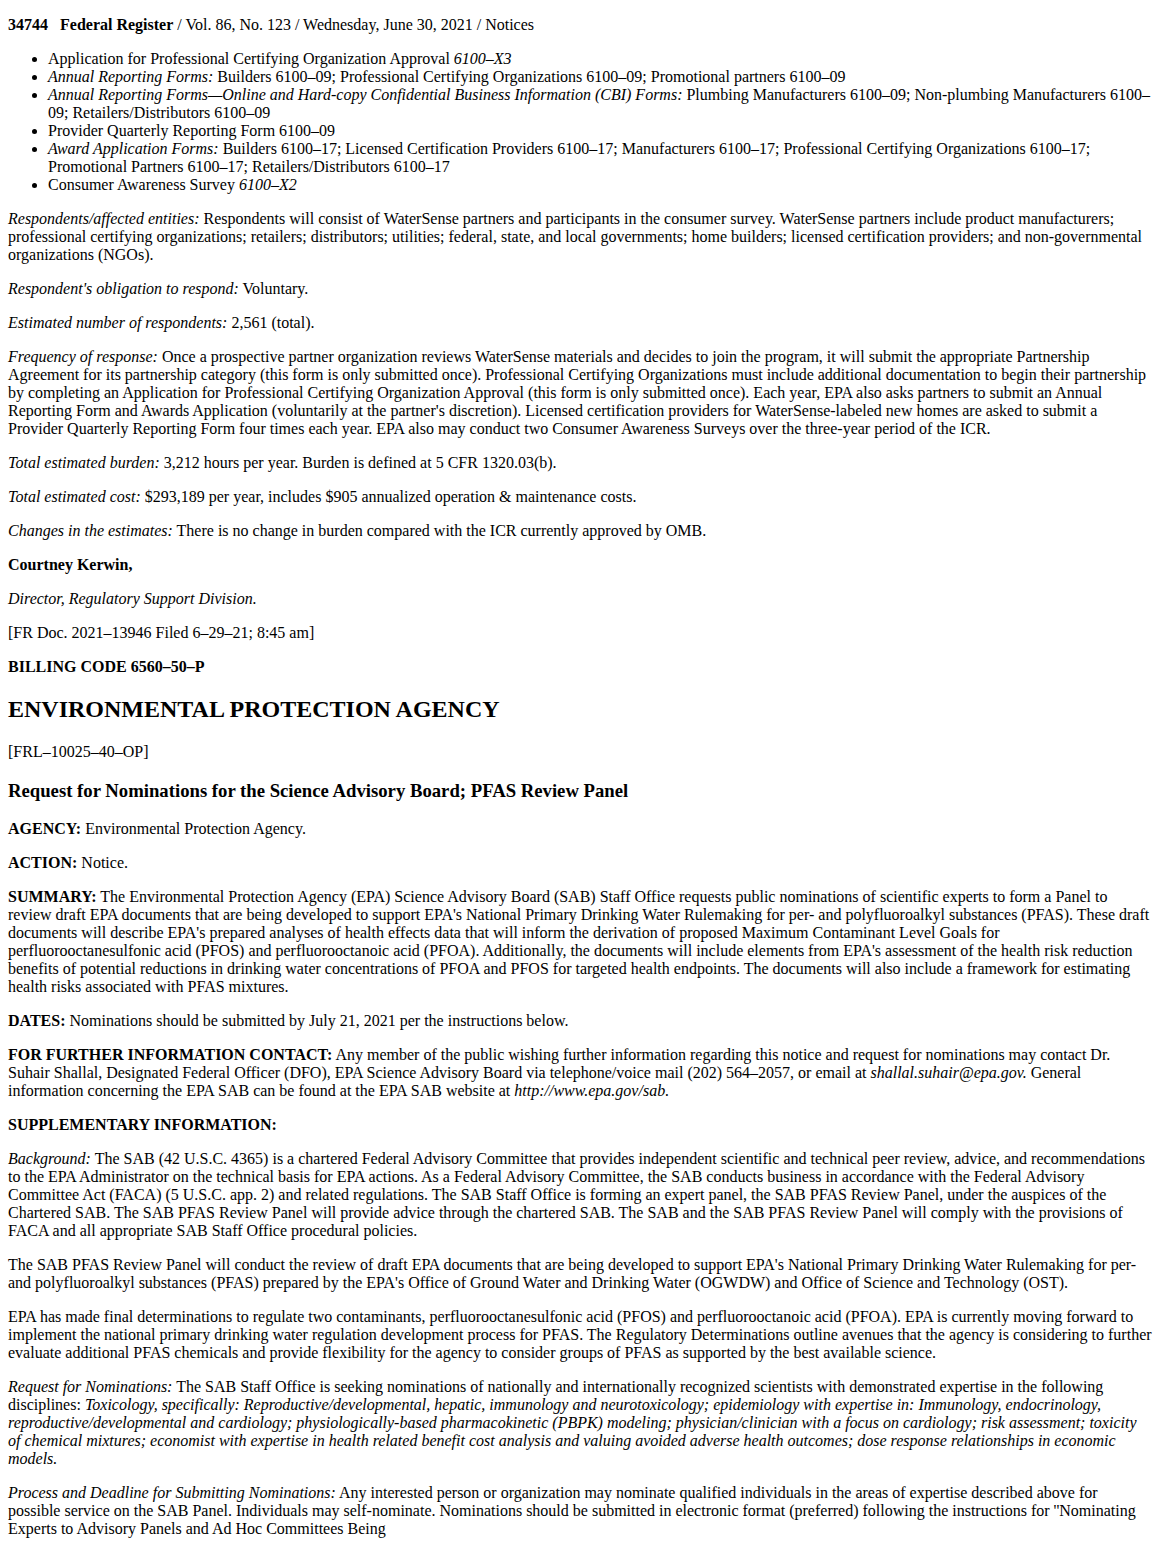34744 Federal Register / Vol. 86, No. 123 / Wednesday, June 30, 2021 / Notices
Application for Professional Certifying Organization Approval 6100–X3
Annual Reporting Forms: Builders 6100–09; Professional Certifying Organizations 6100–09; Promotional partners 6100–09
Annual Reporting Forms—Online and Hard-copy Confidential Business Information (CBI) Forms: Plumbing Manufacturers 6100–09; Non-plumbing Manufacturers 6100–09; Retailers/Distributors 6100–09
Provider Quarterly Reporting Form 6100–09
Award Application Forms: Builders 6100–17; Licensed Certification Providers 6100–17; Manufacturers 6100–17; Professional Certifying Organizations 6100–17; Promotional Partners 6100–17; Retailers/Distributors 6100–17
Consumer Awareness Survey 6100–X2
Respondents/affected entities: Respondents will consist of WaterSense partners and participants in the consumer survey. WaterSense partners include product manufacturers; professional certifying organizations; retailers; distributors; utilities; federal, state, and local governments; home builders; licensed certification providers; and non-governmental organizations (NGOs).
Respondent's obligation to respond: Voluntary.
Estimated number of respondents: 2,561 (total).
Frequency of response: Once a prospective partner organization reviews WaterSense materials and decides to join the program, it will submit the appropriate Partnership Agreement for its partnership category (this form is only submitted once). Professional Certifying Organizations must include additional documentation to begin their partnership by completing an Application for Professional Certifying Organization Approval (this form is only submitted once). Each year, EPA also asks partners to submit an Annual Reporting Form and Awards Application (voluntarily at the partner's discretion). Licensed certification providers for WaterSense-labeled new homes are asked to submit a Provider Quarterly Reporting Form four times each year. EPA also may conduct two Consumer Awareness Surveys over the three-year period of the ICR.
Total estimated burden: 3,212 hours per year. Burden is defined at 5 CFR 1320.03(b).
Total estimated cost: $293,189 per year, includes $905 annualized operation & maintenance costs.
Changes in the estimates: There is no change in burden compared with the ICR currently approved by OMB.
Courtney Kerwin,
Director, Regulatory Support Division.
[FR Doc. 2021–13946 Filed 6–29–21; 8:45 am]
BILLING CODE 6560–50–P
ENVIRONMENTAL PROTECTION AGENCY
[FRL–10025–40–OP]
Request for Nominations for the Science Advisory Board; PFAS Review Panel
AGENCY: Environmental Protection Agency.
ACTION: Notice.
SUMMARY: The Environmental Protection Agency (EPA) Science Advisory Board (SAB) Staff Office requests public nominations of scientific experts to form a Panel to review draft EPA documents that are being developed to support EPA's National Primary Drinking Water Rulemaking for per- and polyfluoroalkyl substances (PFAS). These draft documents will describe EPA's prepared analyses of health effects data that will inform the derivation of proposed Maximum Contaminant Level Goals for perfluorooctanesulfonic acid (PFOS) and perfluorooctanoic acid (PFOA). Additionally, the documents will include elements from EPA's assessment of the health risk reduction benefits of potential reductions in drinking water concentrations of PFOA and PFOS for targeted health endpoints. The documents will also include a framework for estimating health risks associated with PFAS mixtures.
DATES: Nominations should be submitted by July 21, 2021 per the instructions below.
FOR FURTHER INFORMATION CONTACT: Any member of the public wishing further information regarding this notice and request for nominations may contact Dr. Suhair Shallal, Designated Federal Officer (DFO), EPA Science Advisory Board via telephone/voice mail (202) 564–2057, or email at shallal.suhair@epa.gov. General information concerning the EPA SAB can be found at the EPA SAB website at http://www.epa.gov/sab.
SUPPLEMENTARY INFORMATION:
Background: The SAB (42 U.S.C. 4365) is a chartered Federal Advisory Committee that provides independent scientific and technical peer review, advice, and recommendations to the EPA Administrator on the technical basis for EPA actions. As a Federal Advisory Committee, the SAB conducts business in accordance with the Federal Advisory Committee Act (FACA) (5 U.S.C. app. 2) and related regulations. The SAB Staff Office is forming an expert panel, the SAB PFAS Review Panel, under the auspices of the Chartered SAB. The SAB PFAS Review Panel will provide advice through the chartered SAB. The SAB and the SAB PFAS Review Panel will comply with the provisions of FACA and all appropriate SAB Staff Office procedural policies.
The SAB PFAS Review Panel will conduct the review of draft EPA documents that are being developed to support EPA's National Primary Drinking Water Rulemaking for per- and polyfluoroalkyl substances (PFAS) prepared by the EPA's Office of Ground Water and Drinking Water (OGWDW) and Office of Science and Technology (OST).
EPA has made final determinations to regulate two contaminants, perfluorooctanesulfonic acid (PFOS) and perfluorooctanoic acid (PFOA). EPA is currently moving forward to implement the national primary drinking water regulation development process for PFAS. The Regulatory Determinations outline avenues that the agency is considering to further evaluate additional PFAS chemicals and provide flexibility for the agency to consider groups of PFAS as supported by the best available science.
Request for Nominations: The SAB Staff Office is seeking nominations of nationally and internationally recognized scientists with demonstrated expertise in the following disciplines: Toxicology, specifically: Reproductive/developmental, hepatic, immunology and neurotoxicology; epidemiology with expertise in: Immunology, endocrinology, reproductive/developmental and cardiology; physiologically-based pharmacokinetic (PBPK) modeling; physician/clinician with a focus on cardiology; risk assessment; toxicity of chemical mixtures; economist with expertise in health related benefit cost analysis and valuing avoided adverse health outcomes; dose response relationships in economic models.
Process and Deadline for Submitting Nominations: Any interested person or organization may nominate qualified individuals in the areas of expertise described above for possible service on the SAB Panel. Individuals may self-nominate. Nominations should be submitted in electronic format (preferred) following the instructions for ''Nominating Experts to Advisory Panels and Ad Hoc Committees Being